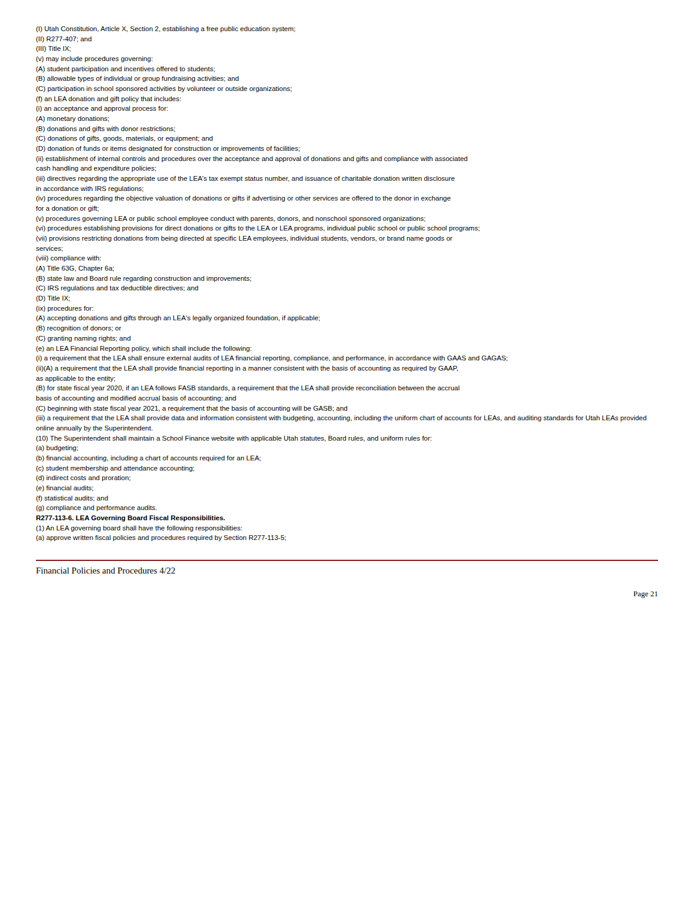(I) Utah Constitution, Article X, Section 2, establishing a free public education system;
(II) R277-407; and
(III) Title IX;
(v) may include procedures governing:
(A) student participation and incentives offered to students;
(B) allowable types of individual or group fundraising activities; and
(C) participation in school sponsored activities by volunteer or outside organizations;
(f) an LEA donation and gift policy that includes:
(i) an acceptance and approval process for:
(A) monetary donations;
(B) donations and gifts with donor restrictions;
(C) donations of gifts, goods, materials, or equipment; and
(D) donation of funds or items designated for construction or improvements of facilities;
(ii) establishment of internal controls and procedures over the acceptance and approval of donations and gifts and compliance with associated
cash handling and expenditure policies;
(iii) directives regarding the appropriate use of the LEA's tax exempt status number, and issuance of charitable donation written disclosure
in accordance with IRS regulations;
(iv) procedures regarding the objective valuation of donations or gifts if advertising or other services are offered to the donor in exchange
for a donation or gift;
(v) procedures governing LEA or public school employee conduct with parents, donors, and nonschool sponsored organizations;
(vi) procedures establishing provisions for direct donations or gifts to the LEA or LEA programs, individual public school or public school programs;
(vii) provisions restricting donations from being directed at specific LEA employees, individual students, vendors, or brand name goods or
services;
(viii) compliance with:
(A) Title 63G, Chapter 6a;
(B) state law and Board rule regarding construction and improvements;
(C) IRS regulations and tax deductible directives; and
(D) Title IX;
(ix) procedures for:
(A) accepting donations and gifts through an LEA's legally organized foundation, if applicable;
(B) recognition of donors; or
(C) granting naming rights; and
(e) an LEA Financial Reporting policy, which shall include the following:
(i) a requirement that the LEA shall ensure external audits of LEA financial reporting, compliance, and performance, in accordance with GAAS and GAGAS;
(ii)(A) a requirement that the LEA shall provide financial reporting in a manner consistent with the basis of accounting as required by GAAP,
as applicable to the entity;
(B) for state fiscal year 2020, if an LEA follows FASB standards, a requirement that the LEA shall provide reconciliation between the accrual
basis of accounting and modified accrual basis of accounting; and
(C) beginning with state fiscal year 2021, a requirement that the basis of accounting will be GASB; and
(iii) a requirement that the LEA shall provide data and information consistent with budgeting, accounting, including the uniform chart of accounts for LEAs, and auditing standards for Utah LEAs provided online annually by the Superintendent.
(10) The Superintendent shall maintain a School Finance website with applicable Utah statutes, Board rules, and uniform rules for:
(a) budgeting;
(b) financial accounting, including a chart of accounts required for an LEA;
(c) student membership and attendance accounting;
(d) indirect costs and proration;
(e) financial audits;
(f) statistical audits; and
(g) compliance and performance audits.
R277-113-6. LEA Governing Board Fiscal Responsibilities.
(1) An LEA governing board shall have the following responsibilities:
(a) approve written fiscal policies and procedures required by Section R277-113-5;
Financial Policies and Procedures 4/22
Page 21